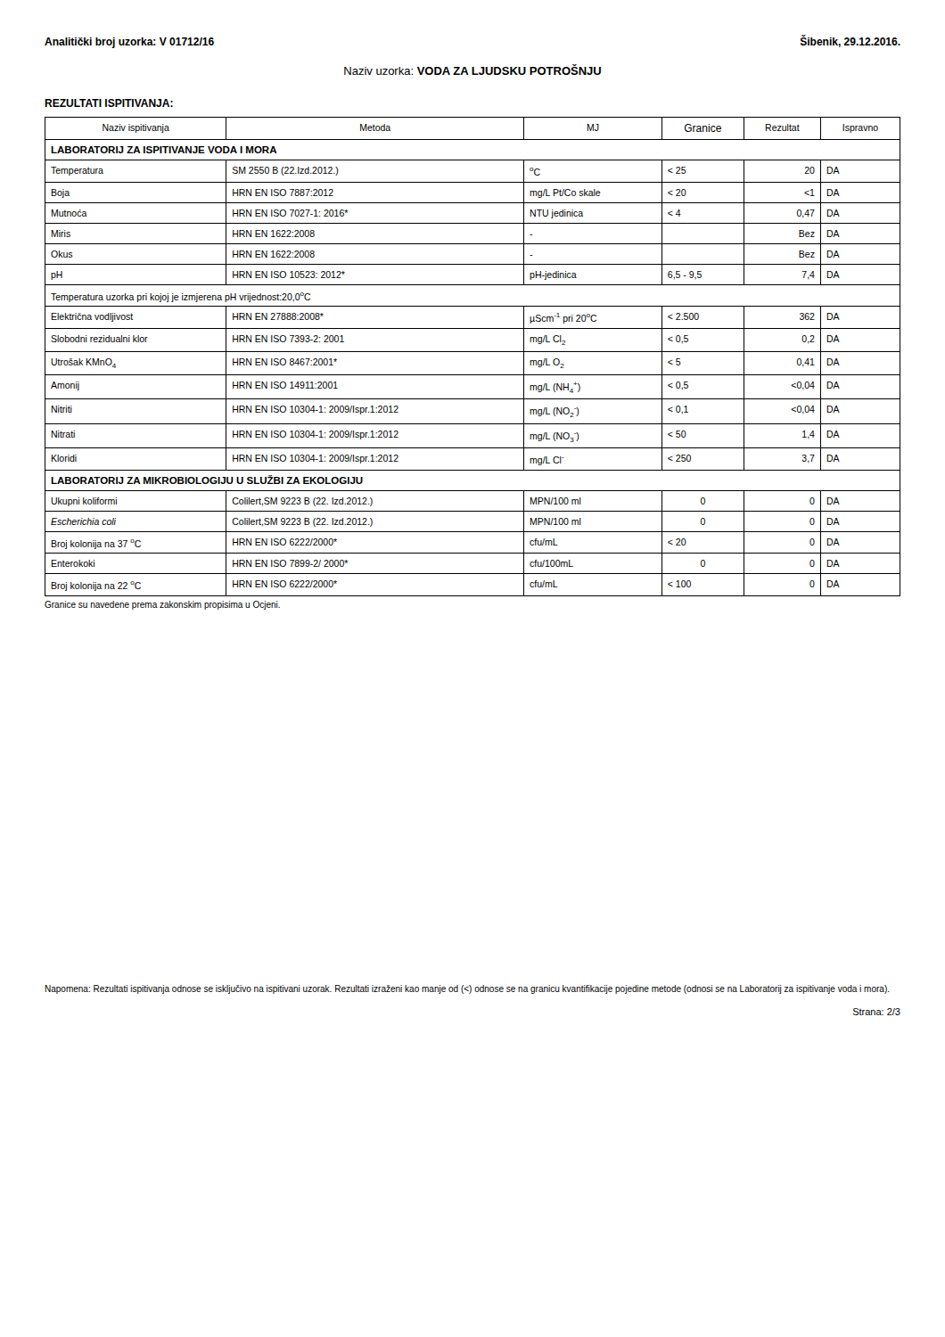Analitički broj uzorka: V 01712/16
Šibenik, 29.12.2016.
Naziv uzorka: VODA ZA LJUDSKU POTROŠNJU
REZULTATI ISPITIVANJA:
| Naziv ispitivanja | Metoda | MJ | Granice | Rezultat | Ispravno |
| --- | --- | --- | --- | --- | --- |
| LABORATORIJ ZA ISPITIVANJE VODA I MORA |
| Temperatura | SM 2550 B (22.Izd.2012.) | o C | < 25 | 20 | DA |
| Boja | HRN EN ISO 7887:2012 | mg/L Pt/Co skale | < 20 | <1 | DA |
| Mutnoća | HRN EN ISO 7027-1: 2016* | NTU jedinica | < 4 | 0,47 | DA |
| Miris | HRN EN 1622:2008 | - | | Bez | DA |
| Okus | HRN EN 1622:2008 | - | | Bez | DA |
| pH | HRN EN ISO 10523: 2012* | pH-jedinica | 6,5 - 9,5 | 7,4 | DA |
| Temperatura uzorka pri kojoj je izmjerena pH vrijednost:20,0 o C |
| Električna vodljivost | HRN EN 27888:2008* | µScm -1 pri 20 o C | < 2.500 | 362 | DA |
| Slobodni rezidualni klor | HRN EN ISO 7393-2: 2001 | mg/L Cl 2 | < 0,5 | 0,2 | DA |
| Utrošak KMnO 4 | HRN EN ISO 8467:2001* | mg/L O 2 | < 5 | 0,41 | DA |
| Amonij | HRN EN ISO 14911:2001 | mg/L (NH 4 + ) | < 0,5 | <0,04 | DA |
| Nitriti | HRN EN ISO 10304-1: 2009/Ispr.1:2012 | mg/L (NO 2 - ) | < 0,1 | <0,04 | DA |
| Nitrati | HRN EN ISO 10304-1: 2009/Ispr.1:2012 | mg/L (NO 3 - ) | < 50 | 1,4 | DA |
| Kloridi | HRN EN ISO 10304-1: 2009/Ispr.1:2012 | mg/L Cl - | < 250 | 3,7 | DA |
| LABORATORIJ ZA MIKROBIOLOGIJU U SLUŽBI ZA EKOLOGIJU |
| Ukupni koliformi | Colilert,SM 9223 B (22. Izd.2012.) | MPN/100 ml | 0 | 0 | DA |
| Escherichia coli | Colilert,SM 9223 B (22. Izd.2012.) | MPN/100 ml | 0 | 0 | DA |
| Broj kolonija na 37 o C | HRN EN ISO 6222/2000* | cfu/mL | < 20 | 0 | DA |
| Enterokoki | HRN EN ISO 7899-2/ 2000* | cfu/100mL | 0 | 0 | DA |
| Broj kolonija na 22 o C | HRN EN ISO 6222/2000* | cfu/mL | < 100 | 0 | DA |
Granice su navedene prema zakonskim propisima u Ocjeni.
Napomena: Rezultati ispitivanja odnose se isključivo na ispitivani uzorak. Rezultati izraženi kao manje od (<) odnose se na granicu kvantifikacije pojedine metode (odnosi se na Laboratorij za ispitivanje voda i mora).
Strana: 2/3